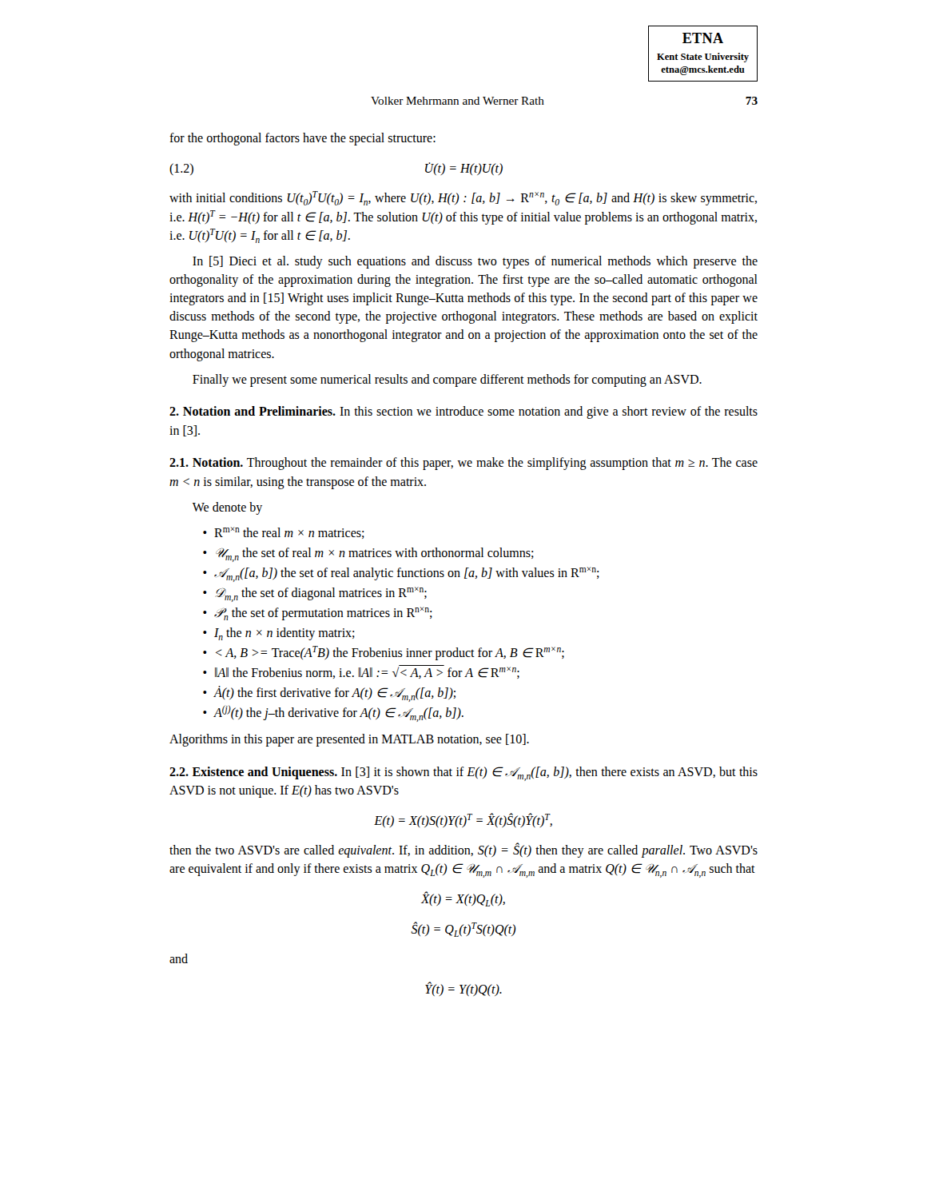ETNA Kent State University etna@mcs.kent.edu
73
Volker Mehrmann and Werner Rath
for the orthogonal factors have the special structure:
(1.2) U̇(t) = H(t)U(t)
with initial conditions U(t0)TU(t0) = In, where U(t), H(t) : [a, b] → Rn×n, t0 ∈ [a, b] and H(t) is skew symmetric, i.e. H(t)T = −H(t) for all t ∈ [a, b]. The solution U(t) of this type of initial value problems is an orthogonal matrix, i.e. U(t)TU(t) = In for all t ∈ [a, b].
In [5] Dieci et al. study such equations and discuss two types of numerical methods which preserve the orthogonality of the approximation during the integration. The first type are the so–called automatic orthogonal integrators and in [15] Wright uses implicit Runge–Kutta methods of this type. In the second part of this paper we discuss methods of the second type, the projective orthogonal integrators. These methods are based on explicit Runge–Kutta methods as a nonorthogonal integrator and on a projection of the approximation onto the set of the orthogonal matrices.
Finally we present some numerical results and compare different methods for computing an ASVD.
2. Notation and Preliminaries.
In this section we introduce some notation and give a short review of the results in [3].
2.1. Notation.
Throughout the remainder of this paper, we make the simplifying assumption that m ≥ n. The case m < n is similar, using the transpose of the matrix.
We denote by
Rm×n the real m × n matrices;
𝒰m,n the set of real m × n matrices with orthonormal columns;
𝒜m,n([a, b]) the set of real analytic functions on [a, b] with values in Rm×n;
𝒟m,n the set of diagonal matrices in Rm×n;
𝒫n the set of permutation matrices in Rn×n;
In the n × n identity matrix;
< A, B >= Trace(ATB) the Frobenius inner product for A, B ∈ Rm×n;
‖A‖ the Frobenius norm, i.e. ‖A‖ := √< A, A > for A ∈ Rm×n;
Ȧ(t) the first derivative for A(t) ∈ 𝒜m,n([a, b]);
A(j)(t) the j–th derivative for A(t) ∈ 𝒜m,n([a, b]).
Algorithms in this paper are presented in MATLAB notation, see [10].
2.2. Existence and Uniqueness.
In [3] it is shown that if E(t) ∈ 𝒜m,n([a, b]), then there exists an ASVD, but this ASVD is not unique. If E(t) has two ASVD's
E(t) = X(t)S(t)Y(t)T = X̂(t)Ŝ(t)Ŷ(t)T,
then the two ASVD's are called equivalent. If, in addition, S(t) = Ŝ(t) then they are called parallel. Two ASVD's are equivalent if and only if there exists a matrix QL(t) ∈ 𝒰m,m ∩ 𝒜m,m and a matrix Q(t) ∈ 𝒰n,n ∩ 𝒜n,n such that
X̂(t) = X(t)QL(t),
Ŝ(t) = QL(t)TS(t)Q(t)
and
Ŷ(t) = Y(t)Q(t).